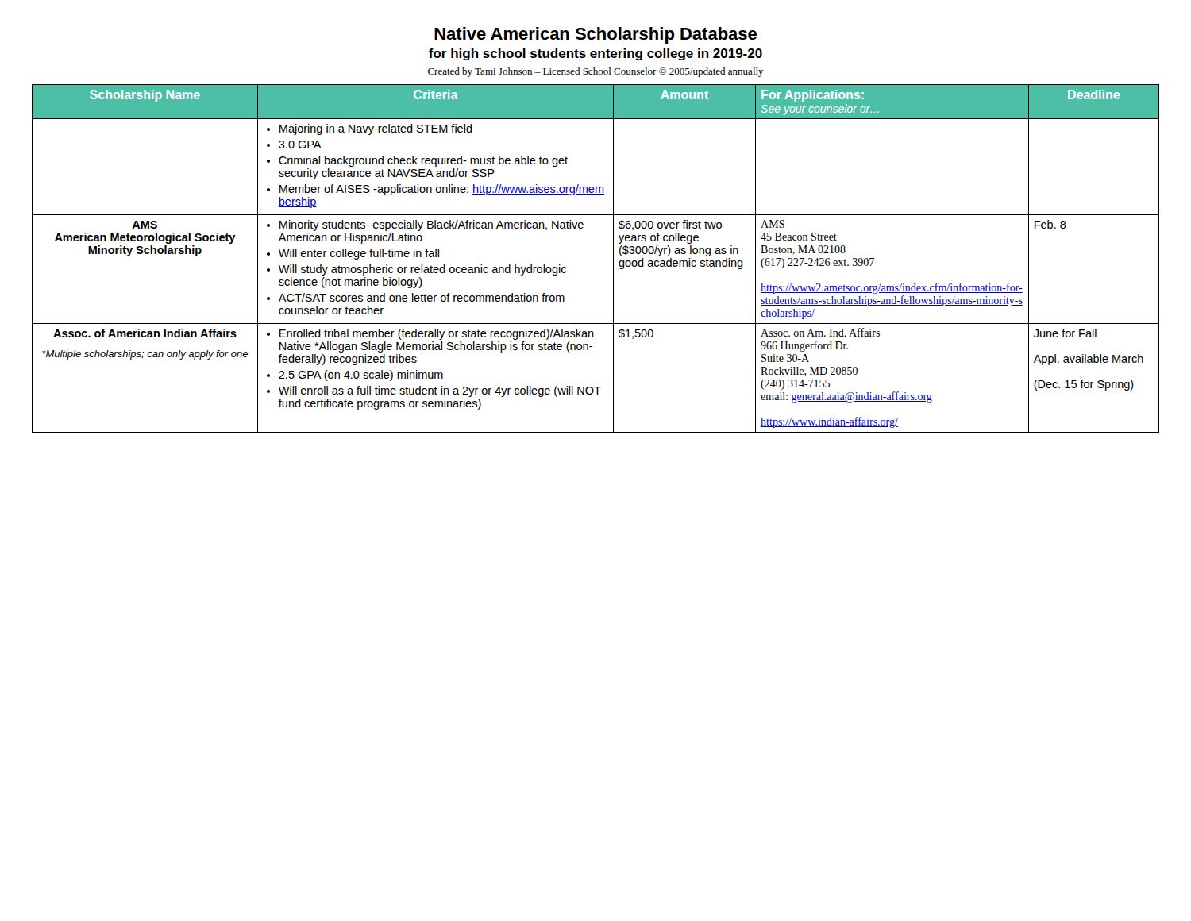Native American Scholarship Database
for high school students entering college in 2019-20
Created by Tami Johnson – Licensed School Counselor © 2005/updated annually
| Scholarship Name | Criteria | Amount | For Applications: See your counselor or… | Deadline |
| --- | --- | --- | --- | --- |
| | Majoring in a Navy-related STEM field 3.0 GPA Criminal background check required- must be able to get security clearance at NAVSEA and/or SSP Member of AISES -application online: http://www.aises.org/membership | | | |
| AMS American Meteorological Society Minority Scholarship | Minority students- especially Black/African American, Native American or Hispanic/Latino Will enter college full-time in fall Will study atmospheric or related oceanic and hydrologic science (not marine biology) ACT/SAT scores and one letter of recommendation from counselor or teacher | $6,000 over first two years of college ($3000/yr) as long as in good academic standing | AMS 45 Beacon Street Boston, MA 02108 (617) 227-2426 ext. 3907 https://www2.ametsoc.org/ams/index.cfm/information-for-students/ams-scholarships-and-fellowships/ams-minority-scholarships/ | Feb. 8 |
| Assoc. of American Indian Affairs *Multiple scholarships; can only apply for one | Enrolled tribal member (federally or state recognized)/Alaskan Native *Allogan Slagle Memorial Scholarship is for state (non-federally) recognized tribes 2.5 GPA (on 4.0 scale) minimum Will enroll as a full time student in a 2yr or 4yr college (will NOT fund certificate programs or seminaries) | $1,500 | Assoc. on Am. Ind. Affairs 966 Hungerford Dr. Suite 30-A Rockville, MD 20850 (240) 314-7155 email: general.aaia@indian-affairs.org https://www.indian-affairs.org/ | June for Fall Appl. available March (Dec. 15 for Spring) |